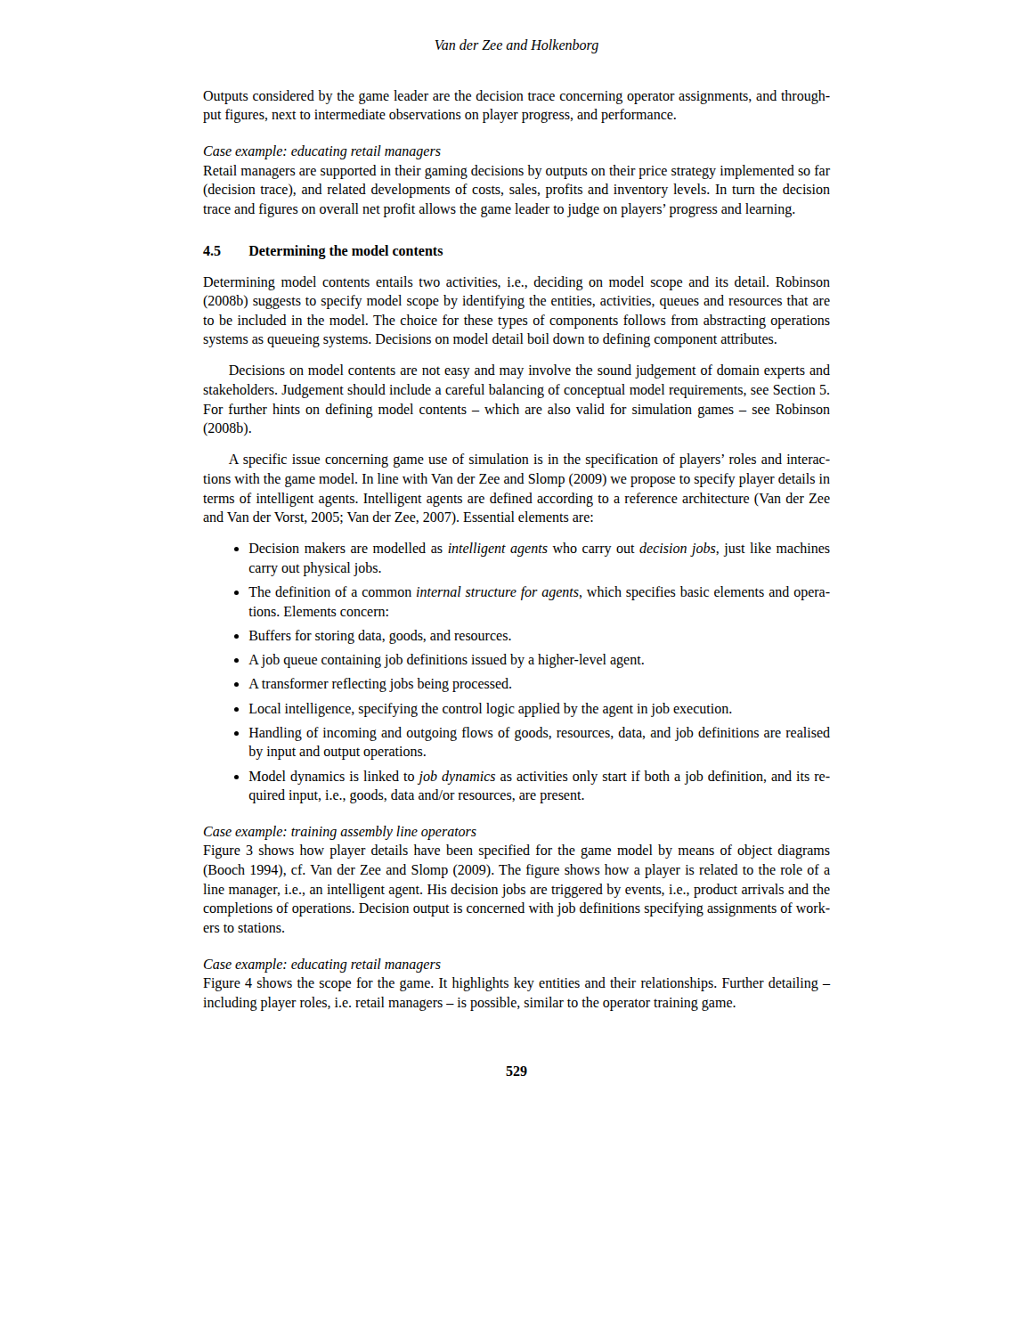Van der Zee and Holkenborg
Outputs considered by the game leader are the decision trace concerning operator assignments, and throughput figures, next to intermediate observations on player progress, and performance.
Case example: educating retail managers
Retail managers are supported in their gaming decisions by outputs on their price strategy implemented so far (decision trace), and related developments of costs, sales, profits and inventory levels. In turn the decision trace and figures on overall net profit allows the game leader to judge on players’ progress and learning.
4.5 Determining the model contents
Determining model contents entails two activities, i.e., deciding on model scope and its detail. Robinson (2008b) suggests to specify model scope by identifying the entities, activities, queues and resources that are to be included in the model. The choice for these types of components follows from abstracting operations systems as queueing systems. Decisions on model detail boil down to defining component attributes.
Decisions on model contents are not easy and may involve the sound judgement of domain experts and stakeholders. Judgement should include a careful balancing of conceptual model requirements, see Section 5. For further hints on defining model contents – which are also valid for simulation games – see Robinson (2008b).
A specific issue concerning game use of simulation is in the specification of players’ roles and interactions with the game model. In line with Van der Zee and Slomp (2009) we propose to specify player details in terms of intelligent agents. Intelligent agents are defined according to a reference architecture (Van der Zee and Van der Vorst, 2005; Van der Zee, 2007). Essential elements are:
Decision makers are modelled as intelligent agents who carry out decision jobs, just like machines carry out physical jobs.
The definition of a common internal structure for agents, which specifies basic elements and operations. Elements concern:
Buffers for storing data, goods, and resources.
A job queue containing job definitions issued by a higher-level agent.
A transformer reflecting jobs being processed.
Local intelligence, specifying the control logic applied by the agent in job execution.
Handling of incoming and outgoing flows of goods, resources, data, and job definitions are realised by input and output operations.
Model dynamics is linked to job dynamics as activities only start if both a job definition, and its required input, i.e., goods, data and/or resources, are present.
Case example: training assembly line operators
Figure 3 shows how player details have been specified for the game model by means of object diagrams (Booch 1994), cf. Van der Zee and Slomp (2009). The figure shows how a player is related to the role of a line manager, i.e., an intelligent agent. His decision jobs are triggered by events, i.e., product arrivals and the completions of operations. Decision output is concerned with job definitions specifying assignments of workers to stations.
Case example: educating retail managers
Figure 4 shows the scope for the game. It highlights key entities and their relationships. Further detailing – including player roles, i.e. retail managers – is possible, similar to the operator training game.
529